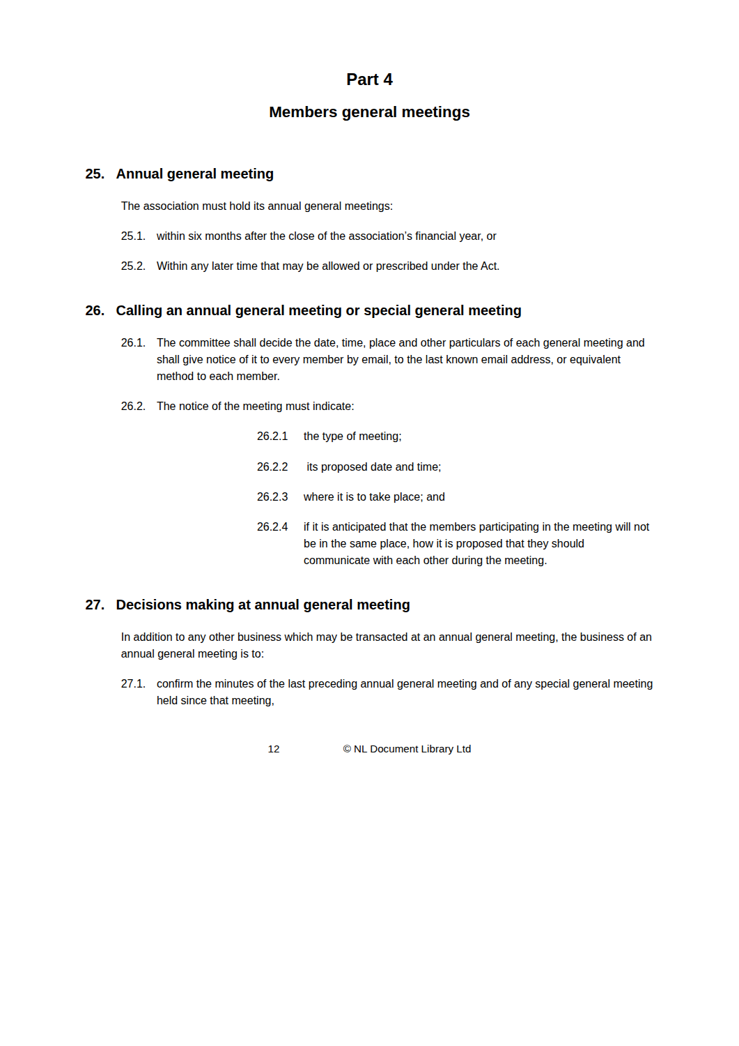Part 4
Members general meetings
25. Annual general meeting
The association must hold its annual general meetings:
25.1. within six months after the close of the association’s financial year, or
25.2. Within any later time that may be allowed or prescribed under the Act.
26. Calling an annual general meeting or special general meeting
26.1. The committee shall decide the date, time, place and other particulars of each general meeting and shall give notice of it to every member by email, to the last known email address, or equivalent method to each member.
26.2. The notice of the meeting must indicate:
26.2.1the type of meeting;
26.2.2 its proposed date and time;
26.2.3where it is to take place; and
26.2.4if it is anticipated that the members participating in the meeting will not be in the same place, how it is proposed that they should communicate with each other during the meeting.
27. Decisions making at annual general meeting
In addition to any other business which may be transacted at an annual general meeting, the business of an annual general meeting is to:
27.1. confirm the minutes of the last preceding annual general meeting and of any special general meeting held since that meeting,
12© NL Document Library Ltd